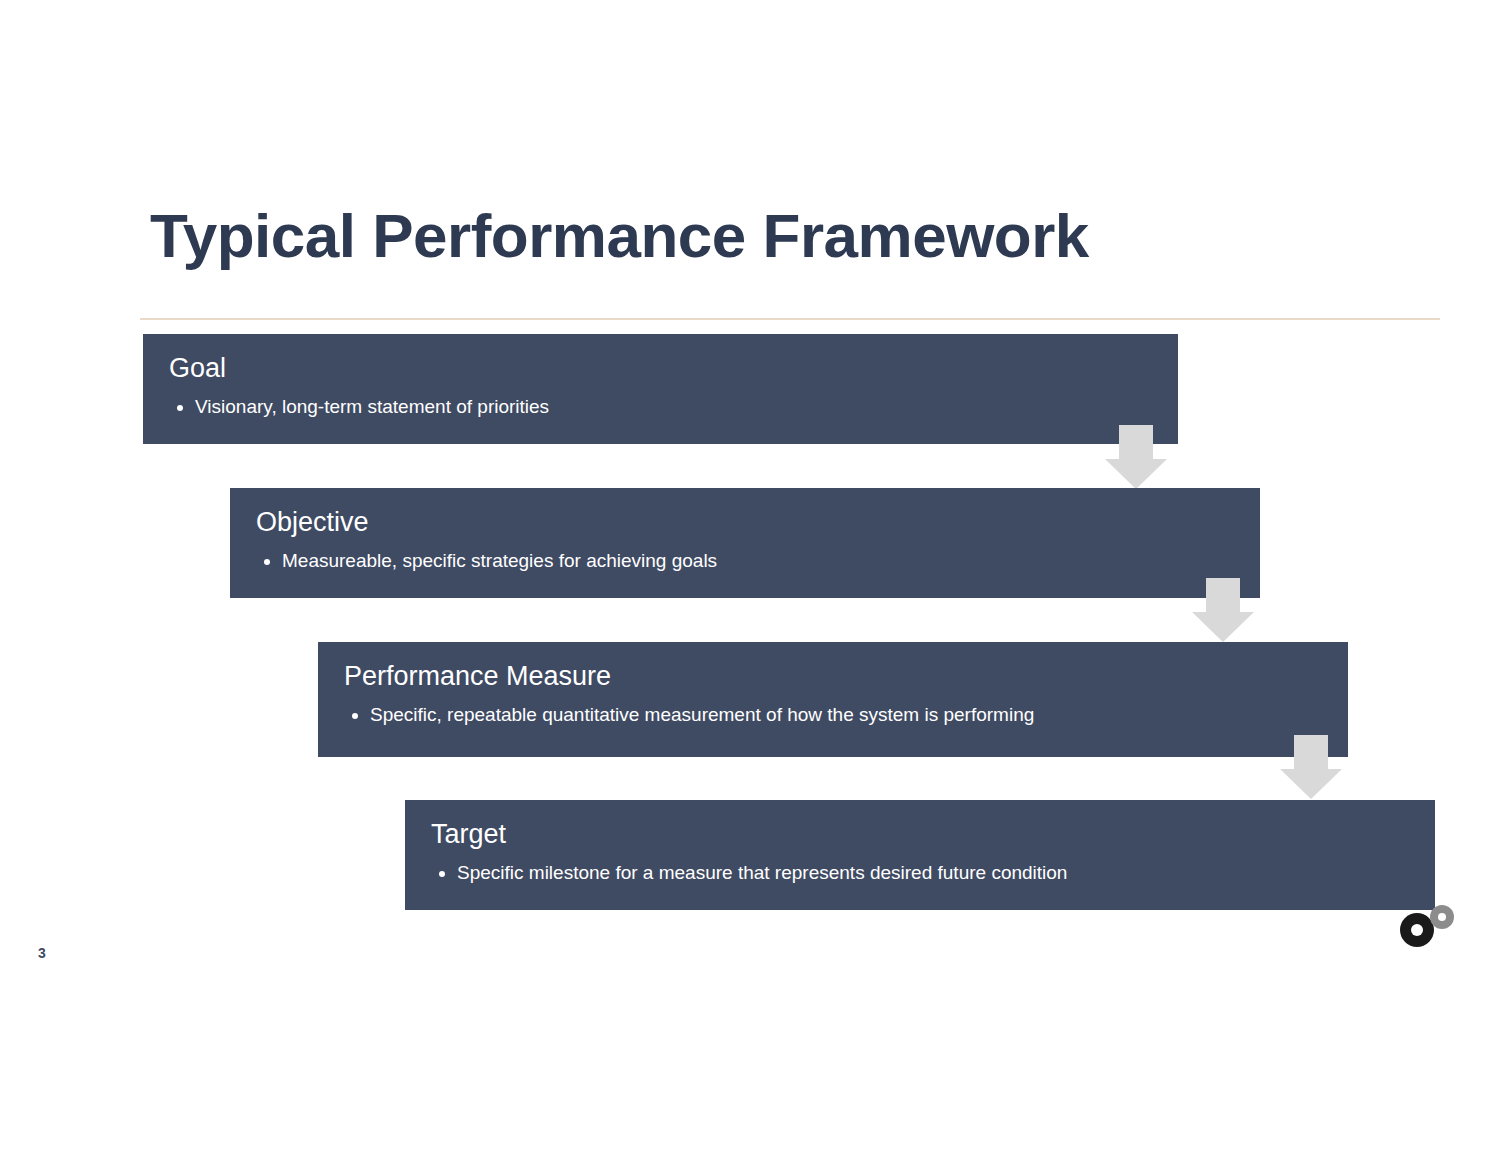Typical Performance Framework
Goal
Visionary, long-term statement of priorities
Objective
Measureable, specific strategies for achieving goals
Performance Measure
Specific, repeatable quantitative measurement of how the system is performing
Target
Specific milestone for a measure that represents desired future condition
3